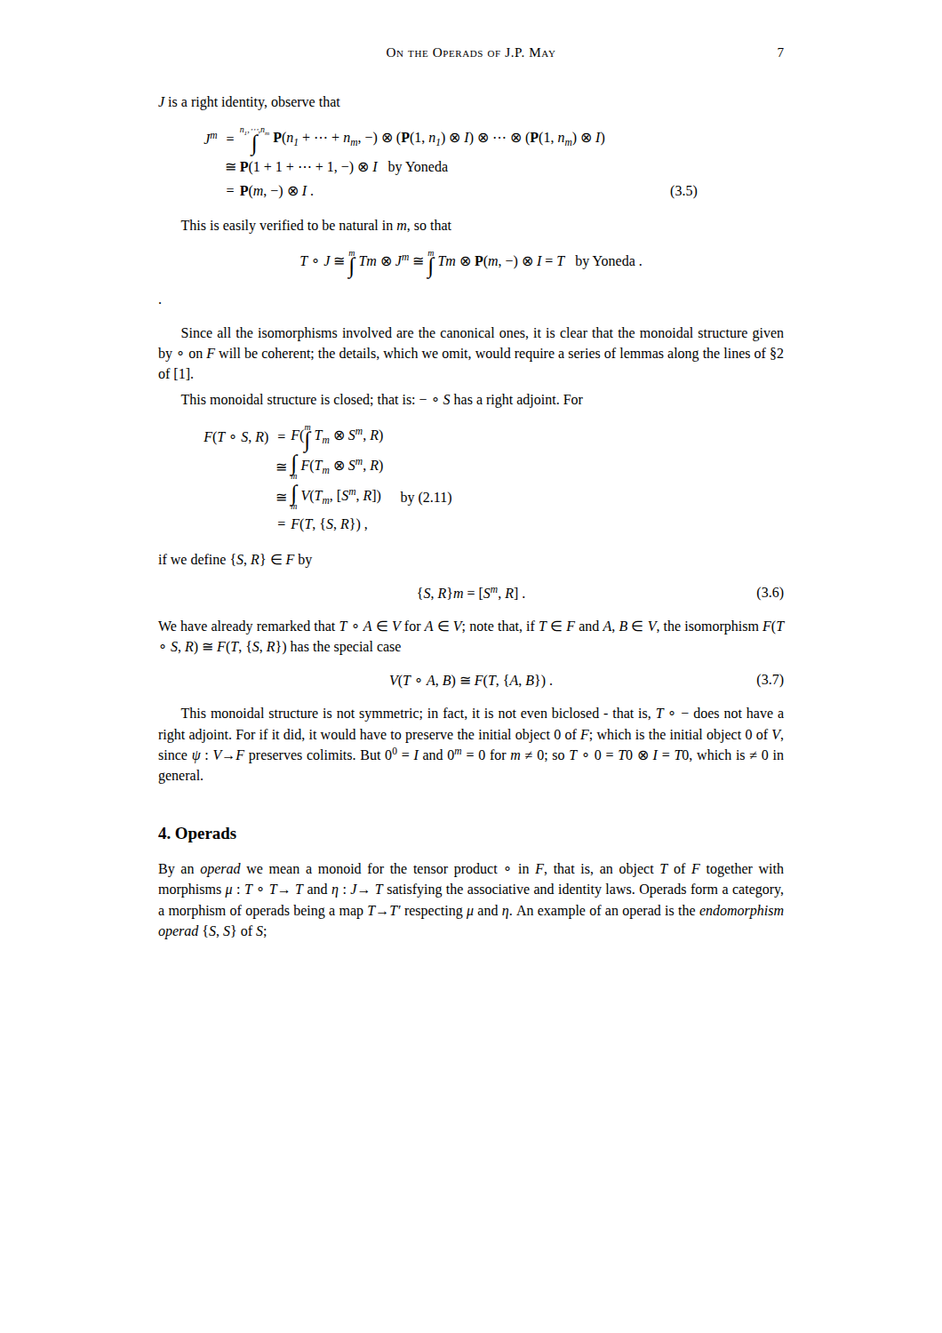On the Operads of J.P. May 7
J is a right identity, observe that
| J m | = | n 1 ,⋯,n m ∫ P ( n 1 + ⋯ + n m , −) ⊗ ( P (1, n 1 ) ⊗ I ) ⊗ ⋯ ⊗ ( P (1, n m ) ⊗ I ) | |
| | ≅ | P (1 + 1 + ⋯ + 1, −) ⊗ I by Yoneda | |
| | = | P ( m , −) ⊗ I . | (3.5) |
This is easily verified to be natural in m, so that
T ∘ J ≅ m∫ Tm ⊗ Jm ≅ m∫ Tm ⊗ P(m, −) ⊗ I = T by Yoneda .
.
Since all the isomorphisms involved are the canonical ones, it is clear that the monoidal structure given by ∘ on F will be coherent; the details, which we omit, would require a series of lemmas along the lines of §2 of [1].
This monoidal structure is closed; that is: − ∘ S has a right adjoint. For
| F ( T ∘ S , R ) | = | F ( m ∫ T m ⊗ S m , R ) | |
| | ≅ | ∫ m F ( T m ⊗ S m , R ) | |
| | ≅ | ∫ m V ( T m , [ S m , R ]) | by (2.11) |
| | = | F ( T , { S , R }) , | |
if we define {S, R} ∈ F by
{S, R}m = [Sm, R] . (3.6)
We have already remarked that T ∘ A ∈ V for A ∈ V; note that, if T ∈ F and A, B ∈ V, the isomorphism F(T ∘ S, R) ≅ F(T, {S, R}) has the special case
V(T ∘ A, B) ≅ F(T, {A, B}) . (3.7)
This monoidal structure is not symmetric; in fact, it is not even biclosed - that is, T ∘ − does not have a right adjoint. For if it did, it would have to preserve the initial object 0 of F; which is the initial object 0 of V, since ψ : V→F preserves colimits. But 00 = I and 0m = 0 for m ≠ 0; so T ∘ 0 = T0 ⊗ I = T0, which is ≠ 0 in general.
4. Operads
By an operad we mean a monoid for the tensor product ∘ in F, that is, an object T of F together with morphisms μ : T ∘ T→ T and η : J→ T satisfying the associative and identity laws. Operads form a category, a morphism of operads being a map T→T′ respecting μ and η. An example of an operad is the endomorphism operad {S, S} of S;